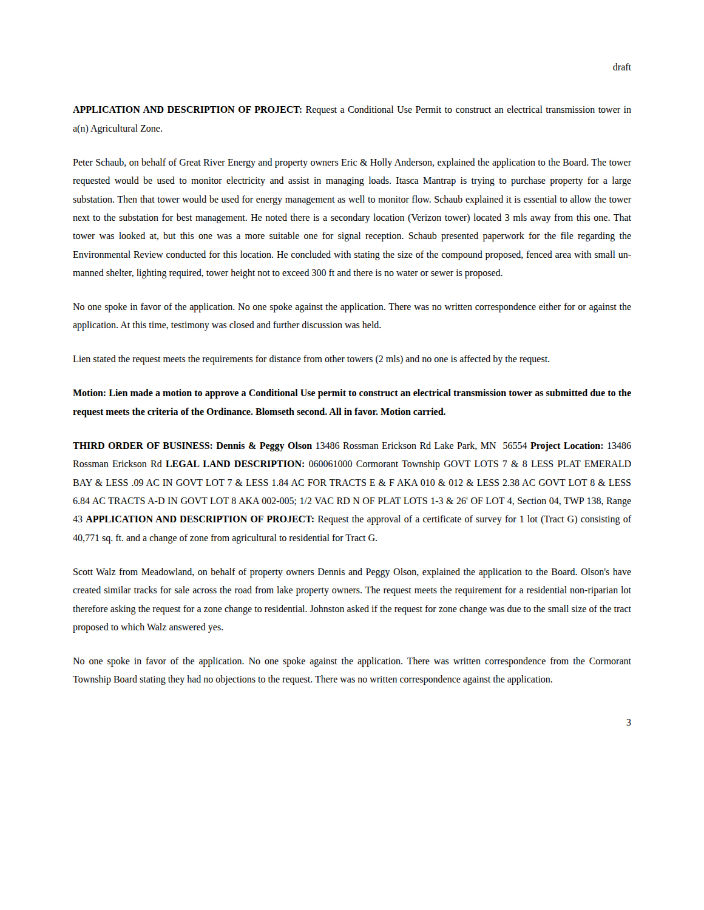draft
APPLICATION AND DESCRIPTION OF PROJECT: Request a Conditional Use Permit to construct an electrical transmission tower in a(n) Agricultural Zone.
Peter Schaub, on behalf of Great River Energy and property owners Eric & Holly Anderson, explained the application to the Board. The tower requested would be used to monitor electricity and assist in managing loads. Itasca Mantrap is trying to purchase property for a large substation. Then that tower would be used for energy management as well to monitor flow. Schaub explained it is essential to allow the tower next to the substation for best management. He noted there is a secondary location (Verizon tower) located 3 mls away from this one. That tower was looked at, but this one was a more suitable one for signal reception. Schaub presented paperwork for the file regarding the Environmental Review conducted for this location. He concluded with stating the size of the compound proposed, fenced area with small un-manned shelter, lighting required, tower height not to exceed 300 ft and there is no water or sewer is proposed.
No one spoke in favor of the application. No one spoke against the application. There was no written correspondence either for or against the application. At this time, testimony was closed and further discussion was held.
Lien stated the request meets the requirements for distance from other towers (2 mls) and no one is affected by the request.
Motion: Lien made a motion to approve a Conditional Use permit to construct an electrical transmission tower as submitted due to the request meets the criteria of the Ordinance. Blomseth second. All in favor. Motion carried.
THIRD ORDER OF BUSINESS: Dennis & Peggy Olson 13486 Rossman Erickson Rd Lake Park, MN 56554 Project Location: 13486 Rossman Erickson Rd LEGAL LAND DESCRIPTION: 060061000 Cormorant Township GOVT LOTS 7 & 8 LESS PLAT EMERALD BAY & LESS .09 AC IN GOVT LOT 7 & LESS 1.84 AC FOR TRACTS E & F AKA 010 & 012 & LESS 2.38 AC GOVT LOT 8 & LESS 6.84 AC TRACTS A-D IN GOVT LOT 8 AKA 002-005; 1/2 VAC RD N OF PLAT LOTS 1-3 & 26' OF LOT 4, Section 04, TWP 138, Range 43 APPLICATION AND DESCRIPTION OF PROJECT: Request the approval of a certificate of survey for 1 lot (Tract G) consisting of 40,771 sq. ft. and a change of zone from agricultural to residential for Tract G.
Scott Walz from Meadowland, on behalf of property owners Dennis and Peggy Olson, explained the application to the Board. Olson's have created similar tracks for sale across the road from lake property owners. The request meets the requirement for a residential non-riparian lot therefore asking the request for a zone change to residential. Johnston asked if the request for zone change was due to the small size of the tract proposed to which Walz answered yes.
No one spoke in favor of the application. No one spoke against the application. There was written correspondence from the Cormorant Township Board stating they had no objections to the request. There was no written correspondence against the application.
3